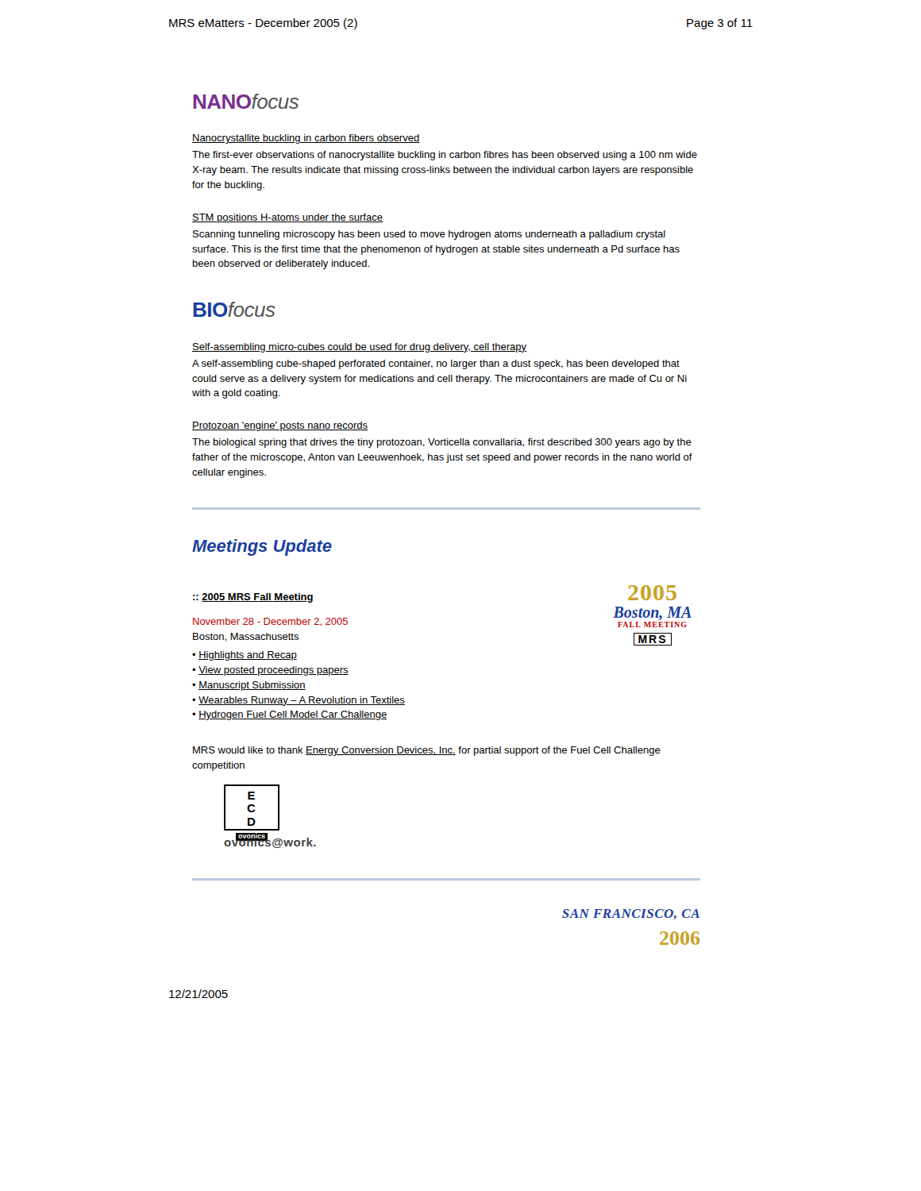MRS eMatters - December 2005 (2)
Page 3 of 11
NANO focus
Nanocrystallite buckling in carbon fibers observed
The first-ever observations of nanocrystallite buckling in carbon fibres has been observed using a 100 nm wide X-ray beam. The results indicate that missing cross-links between the individual carbon layers are responsible for the buckling.
STM positions H-atoms under the surface
Scanning tunneling microscopy has been used to move hydrogen atoms underneath a palladium crystal surface. This is the first time that the phenomenon of hydrogen at stable sites underneath a Pd surface has been observed or deliberately induced.
BIO focus
Self-assembling micro-cubes could be used for drug delivery, cell therapy
A self-assembling cube-shaped perforated container, no larger than a dust speck, has been developed that could serve as a delivery system for medications and cell therapy. The microcontainers are made of Cu or Ni with a gold coating.
Protozoan 'engine' posts nano records
The biological spring that drives the tiny protozoan, Vorticella convallaria, first described 300 years ago by the father of the microscope, Anton van Leeuwenhoek, has just set speed and power records in the nano world of cellular engines.
Meetings Update
:: 2005 MRS Fall Meeting
November 28 - December 2, 2005
Boston, Massachusetts
Highlights and Recap
View posted proceedings papers
Manuscript Submission
Wearables Runway – A Revolution in Textiles
Hydrogen Fuel Cell Model Car Challenge
2005
Boston, MA
FALL MEETING
MRS
MRS would like to thank Energy Conversion Devices, Inc. for partial support of the Fuel Cell Challenge competition
E
C
D
ovonics
ovonics@work.
SAN FRANCISCO, CA
2006
12/21/2005